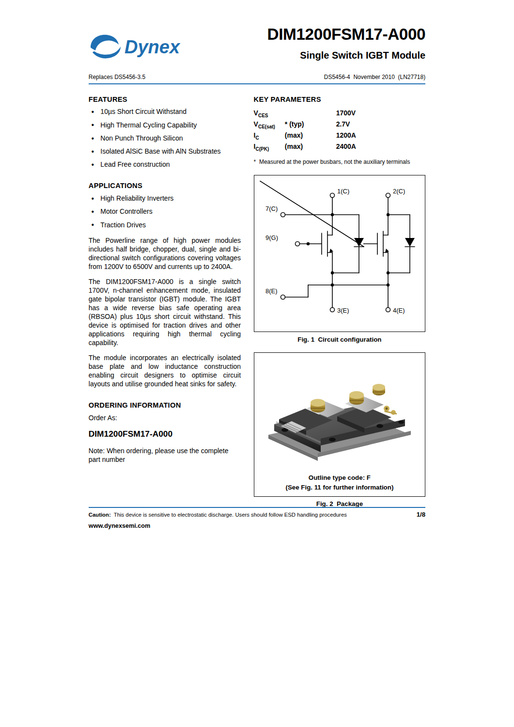Dynex
DIM1200FSM17-A000
Single Switch IGBT Module
Replaces DS5456-3.5 DS5456-4 November 2010 (LN27718)
FEATURES
10µs Short Circuit Withstand
High Thermal Cycling Capability
Non Punch Through Silicon
Isolated AlSiC Base with AlN Substrates
Lead Free construction
APPLICATIONS
High Reliability Inverters
Motor Controllers
Traction Drives
The Powerline range of high power modules includes half bridge, chopper, dual, single and bi-directional switch configurations covering voltages from 1200V to 6500V and currents up to 2400A.
The DIM1200FSM17-A000 is a single switch 1700V, n-channel enhancement mode, insulated gate bipolar transistor (IGBT) module. The IGBT has a wide reverse bias safe operating area (RBSOA) plus 10µs short circuit withstand. This device is optimised for traction drives and other applications requiring high thermal cycling capability.
The module incorporates an electrically isolated base plate and low inductance construction enabling circuit designers to optimise circuit layouts and utilise grounded heat sinks for safety.
ORDERING INFORMATION
Order As:
DIM1200FSM17-A000
Note: When ordering, please use the complete part number
KEY PARAMETERS
| V CES | | 1700V |
| V CE(sat) | * (typ) | 2.7V |
| I C | (max) | 1200A |
| I C(PK) | (max) | 2400A |
* Measured at the power busbars, not the auxiliary terminals
1(C) 2(C) 7(C) 9(G) 8(E) 3(E) 4(E)
Fig. 1 Circuit configuration
Outline type code: F
(See Fig. 11 for further information)
Fig. 2 Package
Caution: This device is sensitive to electrostatic discharge. Users should follow ESD handling procedures 1/8
www.dynexsemi.com